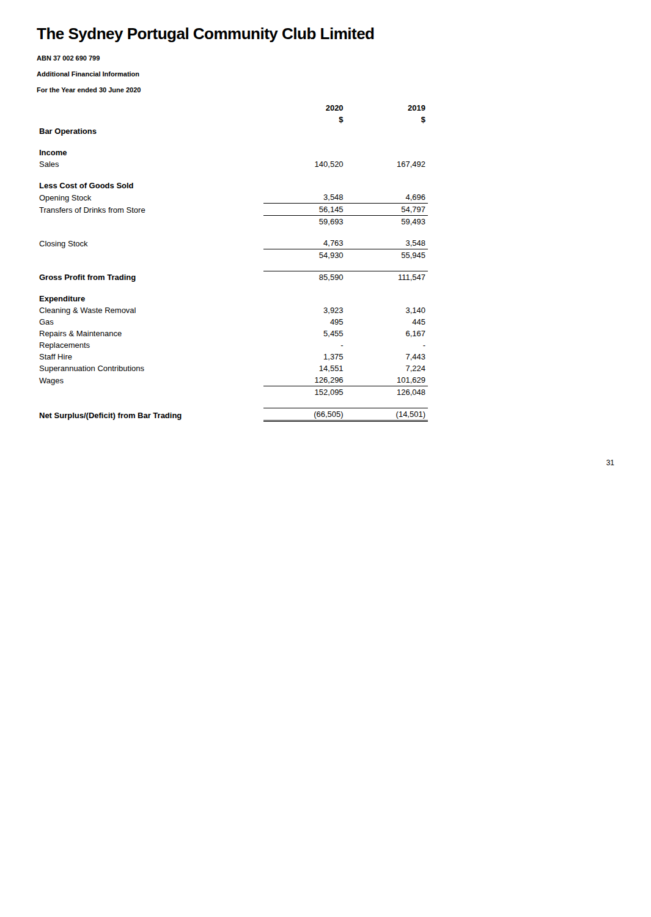The Sydney Portugal Community Club Limited
ABN 37 002 690 799
Additional Financial Information
For the Year ended 30 June 2020
| | 2020 | 2019 |
| | $ | $ |
| Bar Operations | | |
| Income | | |
| Sales | 140,520 | 167,492 |
| Less Cost of Goods Sold | | |
| Opening Stock | 3,548 | 4,696 |
| Transfers of Drinks from Store | 56,145 | 54,797 |
| | 59,693 | 59,493 |
| Closing Stock | 4,763 | 3,548 |
| | 54,930 | 55,945 |
| Gross Profit from Trading | 85,590 | 111,547 |
| Expenditure | | |
| Cleaning & Waste Removal | 3,923 | 3,140 |
| Gas | 495 | 445 |
| Repairs & Maintenance | 5,455 | 6,167 |
| Replacements | - | - |
| Staff Hire | 1,375 | 7,443 |
| Superannuation Contributions | 14,551 | 7,224 |
| Wages | 126,296 | 101,629 |
| | 152,095 | 126,048 |
| Net Surplus/(Deficit) from Bar Trading | (66,505) | (14,501) |
31